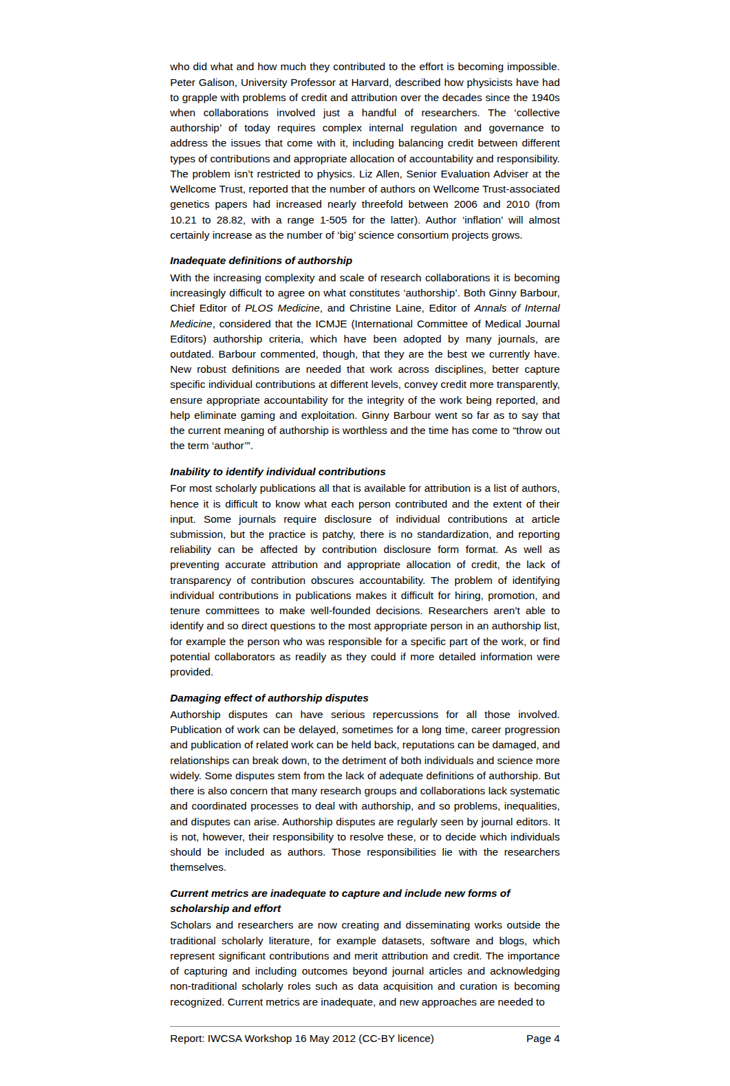who did what and how much they contributed to the effort is becoming impossible. Peter Galison, University Professor at Harvard, described how physicists have had to grapple with problems of credit and attribution over the decades since the 1940s when collaborations involved just a handful of researchers. The ‘collective authorship’ of today requires complex internal regulation and governance to address the issues that come with it, including balancing credit between different types of contributions and appropriate allocation of accountability and responsibility. The problem isn’t restricted to physics. Liz Allen, Senior Evaluation Adviser at the Wellcome Trust, reported that the number of authors on Wellcome Trust-associated genetics papers had increased nearly threefold between 2006 and 2010 (from 10.21 to 28.82, with a range 1-505 for the latter). Author ‘inflation’ will almost certainly increase as the number of ‘big’ science consortium projects grows.
Inadequate definitions of authorship
With the increasing complexity and scale of research collaborations it is becoming increasingly difficult to agree on what constitutes ‘authorship’. Both Ginny Barbour, Chief Editor of PLOS Medicine, and Christine Laine, Editor of Annals of Internal Medicine, considered that the ICMJE (International Committee of Medical Journal Editors) authorship criteria, which have been adopted by many journals, are outdated. Barbour commented, though, that they are the best we currently have. New robust definitions are needed that work across disciplines, better capture specific individual contributions at different levels, convey credit more transparently, ensure appropriate accountability for the integrity of the work being reported, and help eliminate gaming and exploitation. Ginny Barbour went so far as to say that the current meaning of authorship is worthless and the time has come to “throw out the term ‘author’”.
Inability to identify individual contributions
For most scholarly publications all that is available for attribution is a list of authors, hence it is difficult to know what each person contributed and the extent of their input. Some journals require disclosure of individual contributions at article submission, but the practice is patchy, there is no standardization, and reporting reliability can be affected by contribution disclosure form format. As well as preventing accurate attribution and appropriate allocation of credit, the lack of transparency of contribution obscures accountability. The problem of identifying individual contributions in publications makes it difficult for hiring, promotion, and tenure committees to make well-founded decisions. Researchers aren’t able to identify and so direct questions to the most appropriate person in an authorship list, for example the person who was responsible for a specific part of the work, or find potential collaborators as readily as they could if more detailed information were provided.
Damaging effect of authorship disputes
Authorship disputes can have serious repercussions for all those involved. Publication of work can be delayed, sometimes for a long time, career progression and publication of related work can be held back, reputations can be damaged, and relationships can break down, to the detriment of both individuals and science more widely. Some disputes stem from the lack of adequate definitions of authorship. But there is also concern that many research groups and collaborations lack systematic and coordinated processes to deal with authorship, and so problems, inequalities, and disputes can arise. Authorship disputes are regularly seen by journal editors. It is not, however, their responsibility to resolve these, or to decide which individuals should be included as authors. Those responsibilities lie with the researchers themselves.
Current metrics are inadequate to capture and include new forms of scholarship and effort
Scholars and researchers are now creating and disseminating works outside the traditional scholarly literature, for example datasets, software and blogs, which represent significant contributions and merit attribution and credit. The importance of capturing and including outcomes beyond journal articles and acknowledging non-traditional scholarly roles such as data acquisition and curation is becoming recognized. Current metrics are inadequate, and new approaches are needed to
Report: IWCSA Workshop 16 May 2012 (CC-BY licence) Page 4